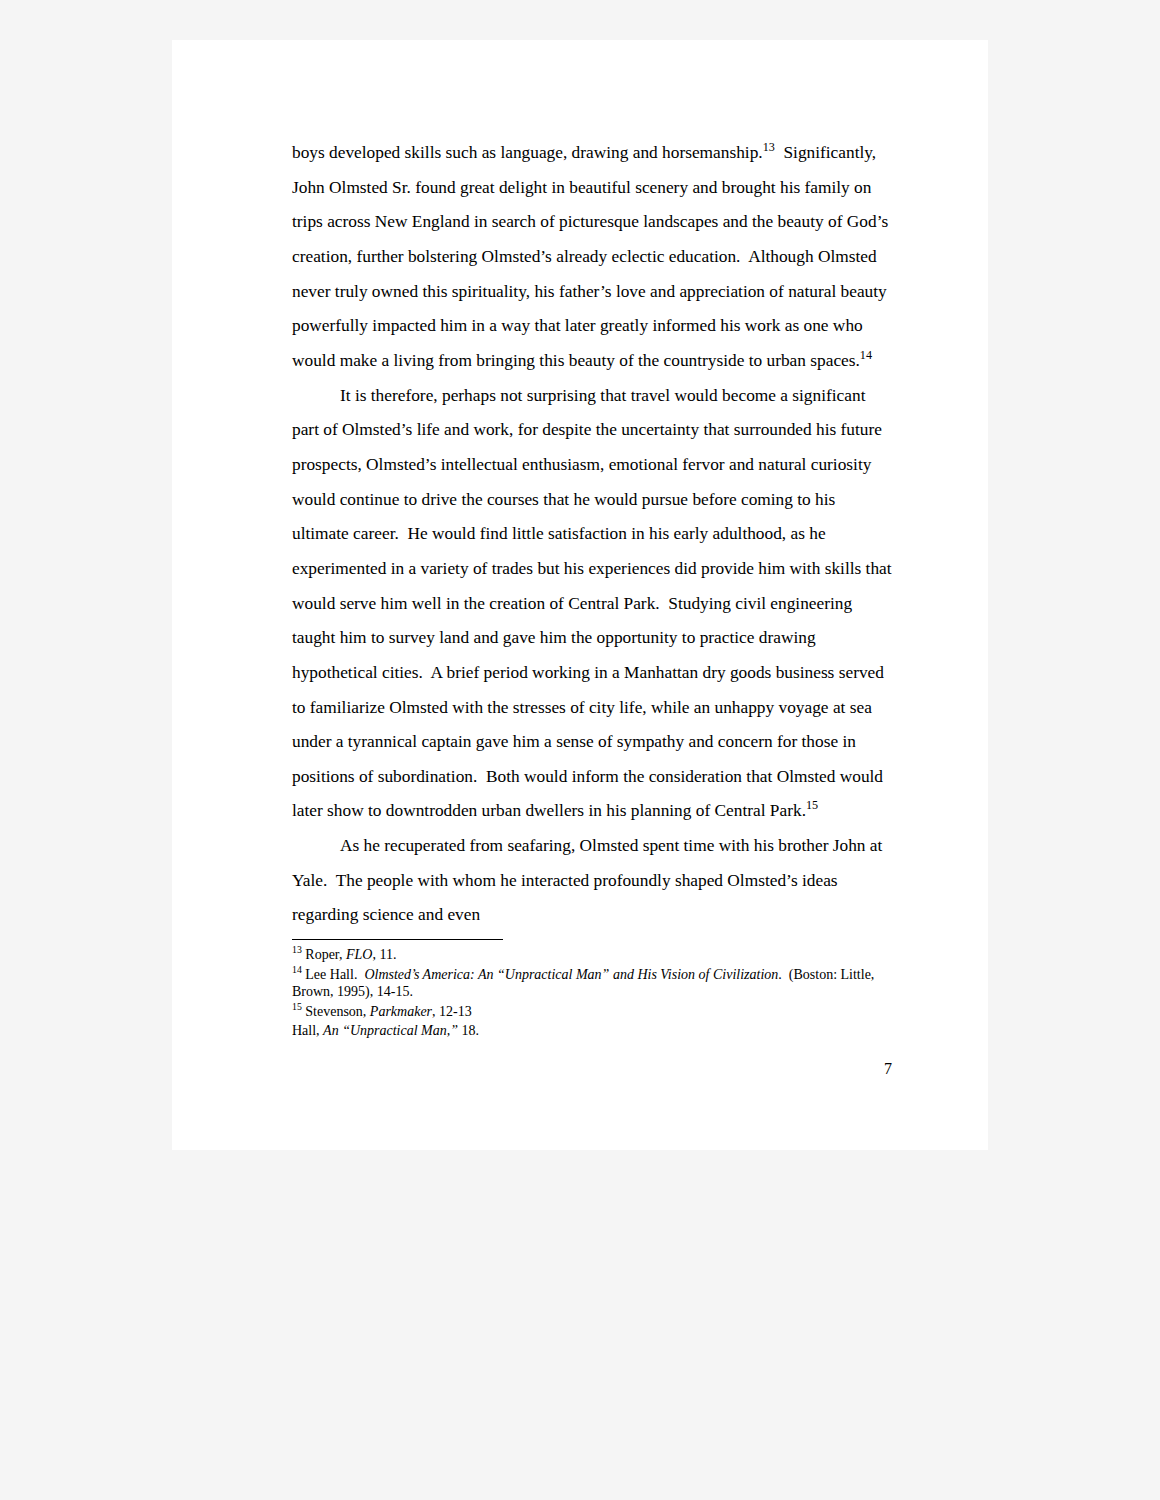boys developed skills such as language, drawing and horsemanship.13 Significantly, John Olmsted Sr. found great delight in beautiful scenery and brought his family on trips across New England in search of picturesque landscapes and the beauty of God’s creation, further bolstering Olmsted’s already eclectic education. Although Olmsted never truly owned this spirituality, his father’s love and appreciation of natural beauty powerfully impacted him in a way that later greatly informed his work as one who would make a living from bringing this beauty of the countryside to urban spaces.14
It is therefore, perhaps not surprising that travel would become a significant part of Olmsted’s life and work, for despite the uncertainty that surrounded his future prospects, Olmsted’s intellectual enthusiasm, emotional fervor and natural curiosity would continue to drive the courses that he would pursue before coming to his ultimate career. He would find little satisfaction in his early adulthood, as he experimented in a variety of trades but his experiences did provide him with skills that would serve him well in the creation of Central Park. Studying civil engineering taught him to survey land and gave him the opportunity to practice drawing hypothetical cities. A brief period working in a Manhattan dry goods business served to familiarize Olmsted with the stresses of city life, while an unhappy voyage at sea under a tyrannical captain gave him a sense of sympathy and concern for those in positions of subordination. Both would inform the consideration that Olmsted would later show to downtrodden urban dwellers in his planning of Central Park.15
As he recuperated from seafaring, Olmsted spent time with his brother John at Yale. The people with whom he interacted profoundly shaped Olmsted’s ideas regarding science and even
13 Roper, FLO, 11.
14 Lee Hall. Olmsted’s America: An “Unpractical Man” and His Vision of Civilization. (Boston: Little, Brown, 1995), 14-15.
15 Stevenson, Parkmaker, 12-13
Hall, An “Unpractical Man,” 18.
7